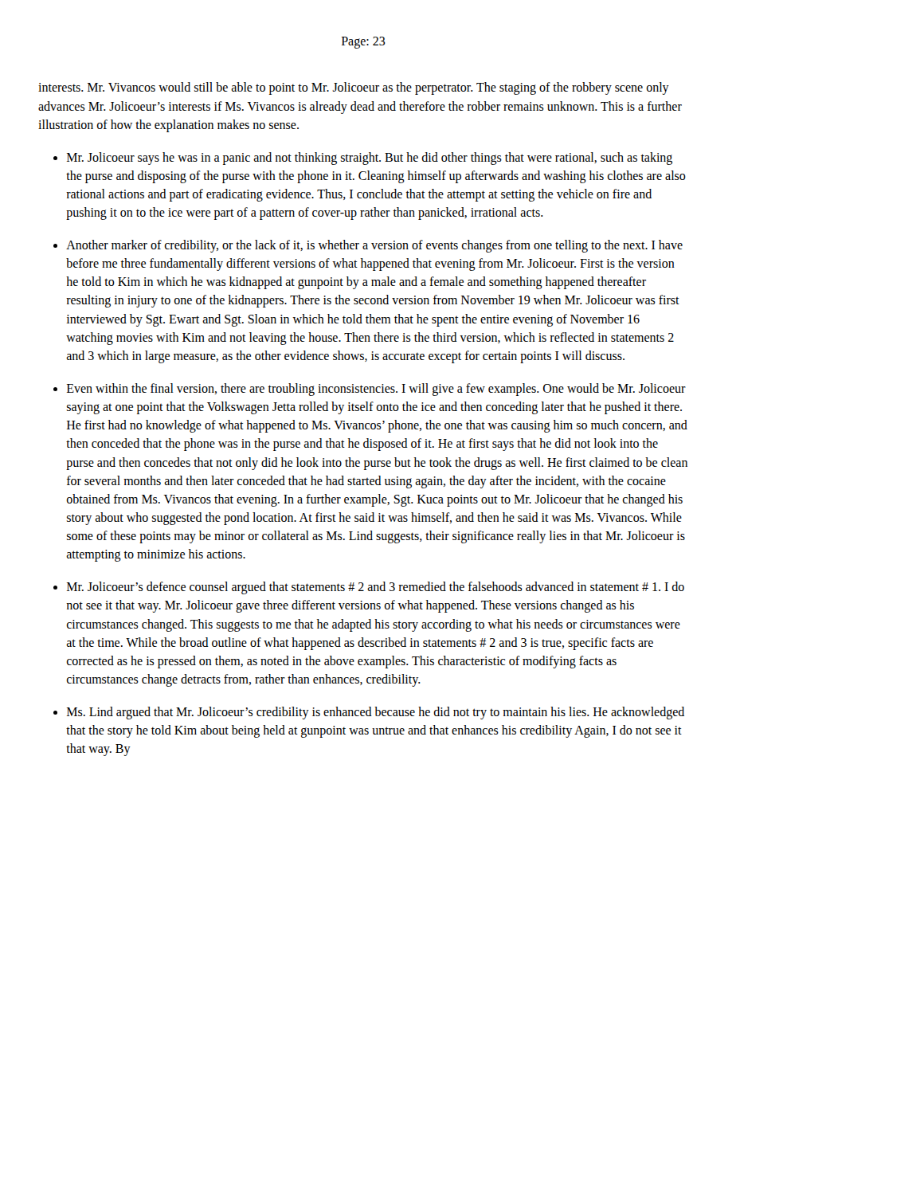Page: 23
interests. Mr. Vivancos would still be able to point to Mr. Jolicoeur as the perpetrator. The staging of the robbery scene only advances Mr. Jolicoeur’s interests if Ms. Vivancos is already dead and therefore the robber remains unknown. This is a further illustration of how the explanation makes no sense.
Mr. Jolicoeur says he was in a panic and not thinking straight. But he did other things that were rational, such as taking the purse and disposing of the purse with the phone in it. Cleaning himself up afterwards and washing his clothes are also rational actions and part of eradicating evidence. Thus, I conclude that the attempt at setting the vehicle on fire and pushing it on to the ice were part of a pattern of cover-up rather than panicked, irrational acts.
Another marker of credibility, or the lack of it, is whether a version of events changes from one telling to the next. I have before me three fundamentally different versions of what happened that evening from Mr. Jolicoeur. First is the version he told to Kim in which he was kidnapped at gunpoint by a male and a female and something happened thereafter resulting in injury to one of the kidnappers. There is the second version from November 19 when Mr. Jolicoeur was first interviewed by Sgt. Ewart and Sgt. Sloan in which he told them that he spent the entire evening of November 16 watching movies with Kim and not leaving the house. Then there is the third version, which is reflected in statements 2 and 3 which in large measure, as the other evidence shows, is accurate except for certain points I will discuss.
Even within the final version, there are troubling inconsistencies. I will give a few examples. One would be Mr. Jolicoeur saying at one point that the Volkswagen Jetta rolled by itself onto the ice and then conceding later that he pushed it there. He first had no knowledge of what happened to Ms. Vivancos’ phone, the one that was causing him so much concern, and then conceded that the phone was in the purse and that he disposed of it. He at first says that he did not look into the purse and then concedes that not only did he look into the purse but he took the drugs as well. He first claimed to be clean for several months and then later conceded that he had started using again, the day after the incident, with the cocaine obtained from Ms. Vivancos that evening. In a further example, Sgt. Kuca points out to Mr. Jolicoeur that he changed his story about who suggested the pond location. At first he said it was himself, and then he said it was Ms. Vivancos. While some of these points may be minor or collateral as Ms. Lind suggests, their significance really lies in that Mr. Jolicoeur is attempting to minimize his actions.
Mr. Jolicoeur’s defence counsel argued that statements # 2 and 3 remedied the falsehoods advanced in statement # 1. I do not see it that way. Mr. Jolicoeur gave three different versions of what happened. These versions changed as his circumstances changed. This suggests to me that he adapted his story according to what his needs or circumstances were at the time. While the broad outline of what happened as described in statements # 2 and 3 is true, specific facts are corrected as he is pressed on them, as noted in the above examples. This characteristic of modifying facts as circumstances change detracts from, rather than enhances, credibility.
Ms. Lind argued that Mr. Jolicoeur’s credibility is enhanced because he did not try to maintain his lies. He acknowledged that the story he told Kim about being held at gunpoint was untrue and that enhances his credibility Again, I do not see it that way. By